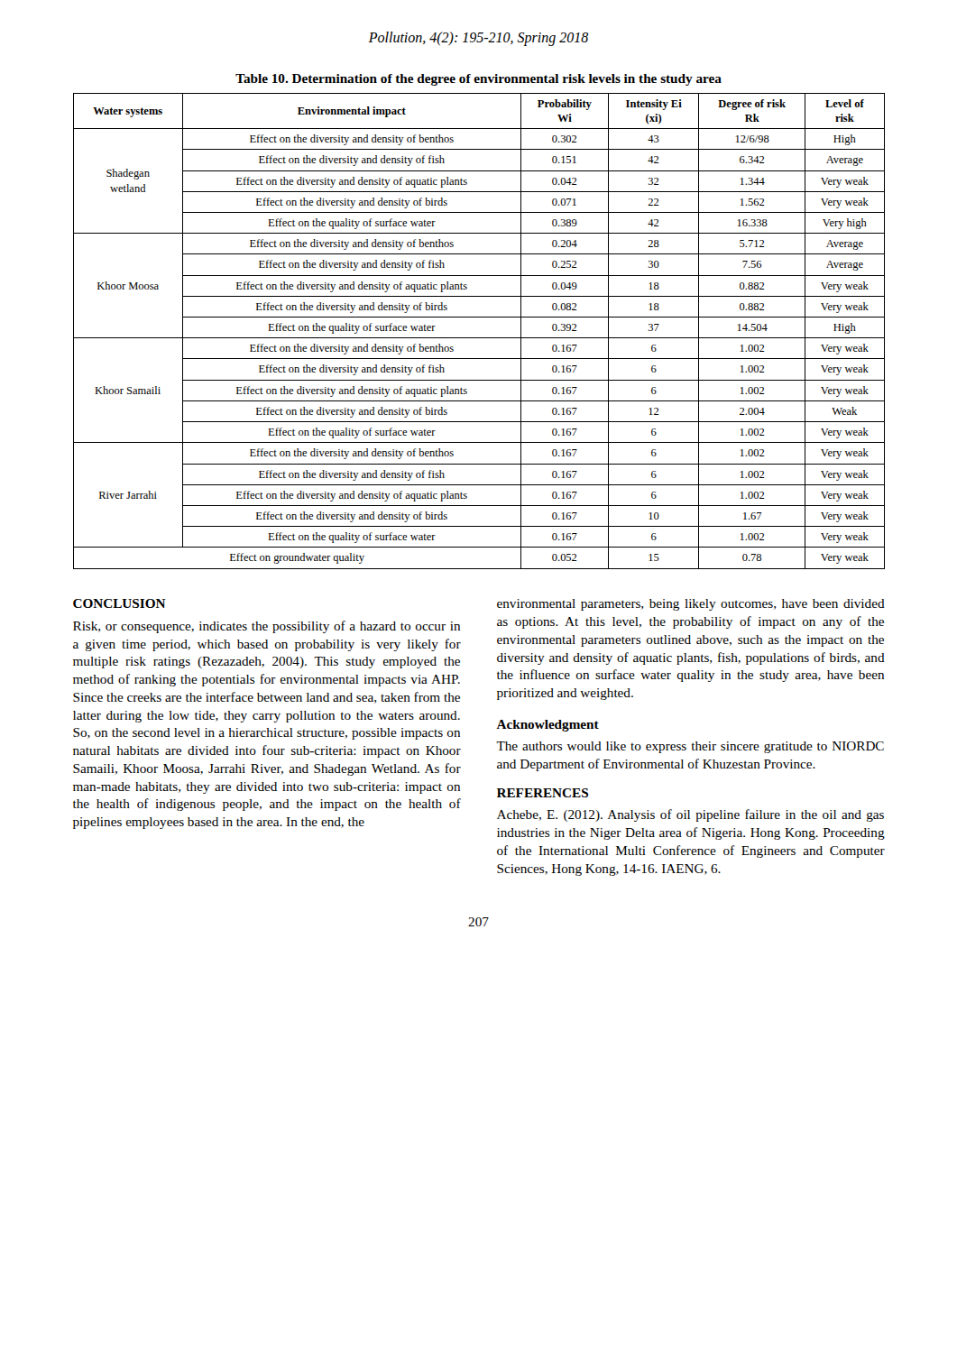Pollution, 4(2): 195-210, Spring 2018
Table 10. Determination of the degree of environmental risk levels in the study area
| Water systems | Environmental impact | Probability Wi | Intensity Ei (xi) | Degree of risk Rk | Level of risk |
| --- | --- | --- | --- | --- | --- |
| Shadegan wetland | Effect on the diversity and density of benthos | 0.302 | 43 | 12/6/98 | High |
| Effect on the diversity and density of fish | 0.151 | 42 | 6.342 | Average |
| Effect on the diversity and density of aquatic plants | 0.042 | 32 | 1.344 | Very weak |
| Effect on the diversity and density of birds | 0.071 | 22 | 1.562 | Very weak |
| Effect on the quality of surface water | 0.389 | 42 | 16.338 | Very high |
| Khoor Moosa | Effect on the diversity and density of benthos | 0.204 | 28 | 5.712 | Average |
| Effect on the diversity and density of fish | 0.252 | 30 | 7.56 | Average |
| Effect on the diversity and density of aquatic plants | 0.049 | 18 | 0.882 | Very weak |
| Effect on the diversity and density of birds | 0.082 | 18 | 0.882 | Very weak |
| Effect on the quality of surface water | 0.392 | 37 | 14.504 | High |
| Khoor Samaili | Effect on the diversity and density of benthos | 0.167 | 6 | 1.002 | Very weak |
| Effect on the diversity and density of fish | 0.167 | 6 | 1.002 | Very weak |
| Effect on the diversity and density of aquatic plants | 0.167 | 6 | 1.002 | Very weak |
| Effect on the diversity and density of birds | 0.167 | 12 | 2.004 | Weak |
| Effect on the quality of surface water | 0.167 | 6 | 1.002 | Very weak |
| River Jarrahi | Effect on the diversity and density of benthos | 0.167 | 6 | 1.002 | Very weak |
| Effect on the diversity and density of fish | 0.167 | 6 | 1.002 | Very weak |
| Effect on the diversity and density of aquatic plants | 0.167 | 6 | 1.002 | Very weak |
| Effect on the diversity and density of birds | 0.167 | 10 | 1.67 | Very weak |
| Effect on the quality of surface water | 0.167 | 6 | 1.002 | Very weak |
| Effect on groundwater quality | 0.052 | 15 | 0.78 | Very weak |
Conclusion
Risk, or consequence, indicates the possibility of a hazard to occur in a given time period, which based on probability is very likely for multiple risk ratings (Rezazadeh, 2004). This study employed the method of ranking the potentials for environmental impacts via AHP. Since the creeks are the interface between land and sea, taken from the latter during the low tide, they carry pollution to the waters around. So, on the second level in a hierarchical structure, possible impacts on natural habitats are divided into four sub-criteria: impact on Khoor Samaili, Khoor Moosa, Jarrahi River, and Shadegan Wetland. As for man-made habitats, they are divided into two sub-criteria: impact on the health of indigenous people, and the impact on the health of pipelines employees based in the area. In the end, the
environmental parameters, being likely outcomes, have been divided as options. At this level, the probability of impact on any of the environmental parameters outlined above, such as the impact on the diversity and density of aquatic plants, fish, populations of birds, and the influence on surface water quality in the study area, have been prioritized and weighted.
Acknowledgment
The authors would like to express their sincere gratitude to NIORDC and Department of Environmental of Khuzestan Province.
References
Achebe, E. (2012). Analysis of oil pipeline failure in the oil and gas industries in the Niger Delta area of Nigeria. Hong Kong. Proceeding of the International Multi Conference of Engineers and Computer Sciences, Hong Kong, 14-16. IAENG, 6.
207